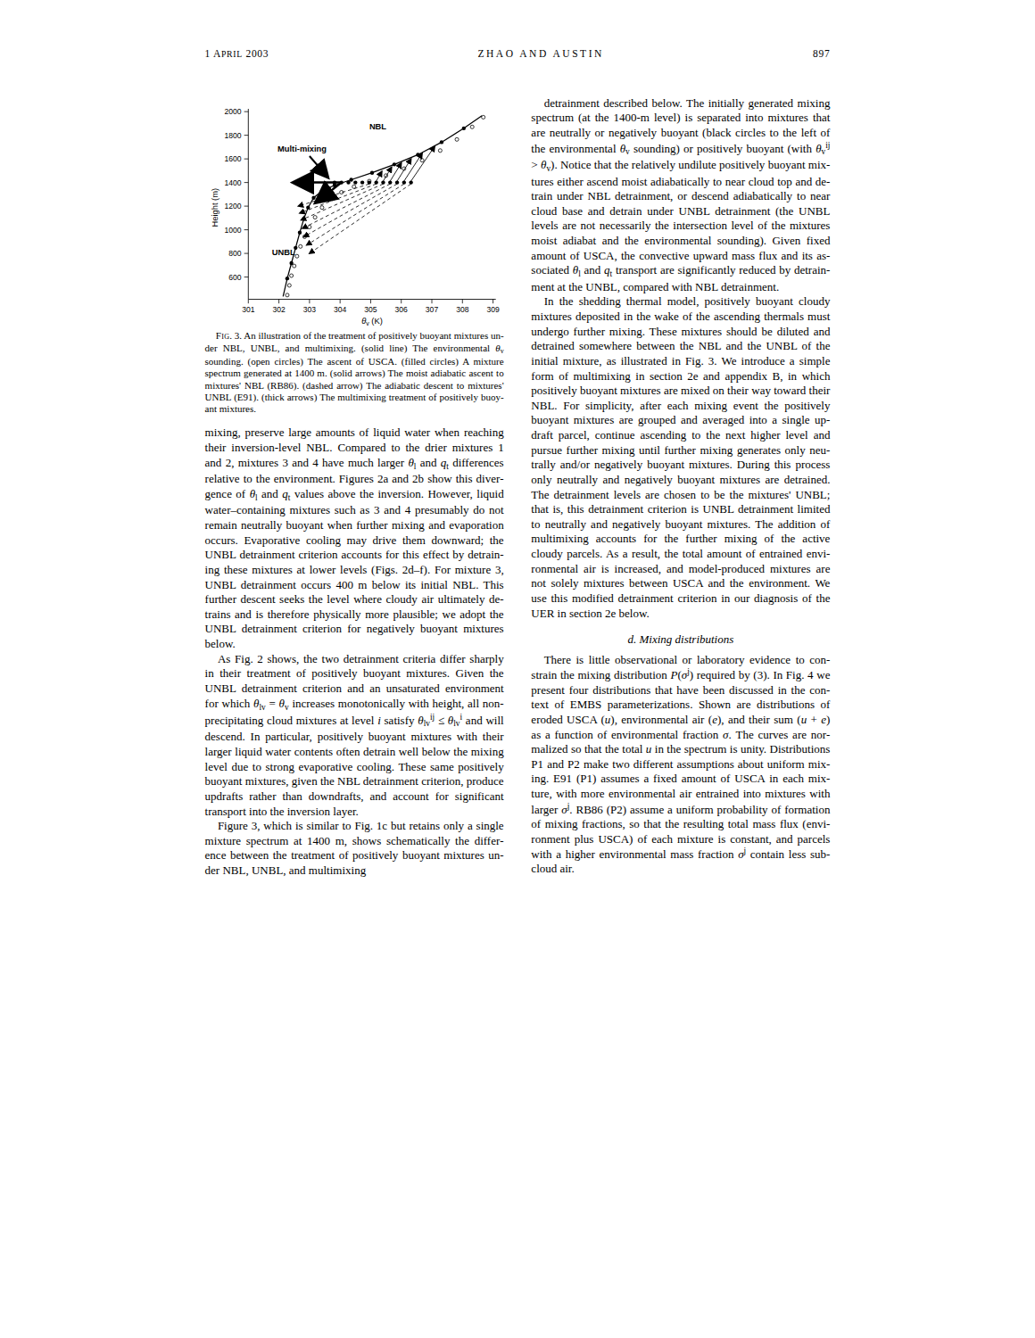1 APRIL 2003
ZHAO AND AUSTIN
897
2000 1800 1600 1400 1200 1000 800 600 301 302 303 304 305 306 307 308 309 θv (K) Height (m) NBL UNBL Multi-mixing
Fig. 3. An illustration of the treatment of positively buoyant mixtures under NBL, UNBL, and multimixing. (solid line) The environmental θv sounding. (open circles) The ascent of USCA. (filled circles) A mixture spectrum generated at 1400 m. (solid arrows) The moist adiabatic ascent to mixtures' NBL (RB86). (dashed arrow) The adiabatic descent to mixtures' UNBL (E91). (thick arrows) The multimixing treatment of positively buoyant mixtures.
mixing, preserve large amounts of liquid water when reaching their inversion-level NBL. Compared to the drier mixtures 1 and 2, mixtures 3 and 4 have much larger θl and qt differences relative to the environment. Figures 2a and 2b show this divergence of θl and qt values above the inversion. However, liquid water–containing mixtures such as 3 and 4 presumably do not remain neutrally buoyant when further mixing and evaporation occurs. Evaporative cooling may drive them downward; the UNBL detrainment criterion accounts for this effect by detraining these mixtures at lower levels (Figs. 2d–f). For mixture 3, UNBL detrainment occurs 400 m below its initial NBL. This further descent seeks the level where cloudy air ultimately detrains and is therefore physically more plausible; we adopt the UNBL detrainment criterion for negatively buoyant mixtures below.
As Fig. 2 shows, the two detrainment criteria differ sharply in their treatment of positively buoyant mixtures. Given the UNBL detrainment criterion and an unsaturated environment for which θlv = θv increases monotonically with height, all nonprecipitating cloud mixtures at level i satisfy θlv ij ≤ θlv i and will descend. In particular, positively buoyant mixtures with their larger liquid water contents often detrain well below the mixing level due to strong evaporative cooling. These same positively buoyant mixtures, given the NBL detrainment criterion, produce updrafts rather than downdrafts, and account for significant transport into the inversion layer.
Figure 3, which is similar to Fig. 1c but retains only a single mixture spectrum at 1400 m, shows schematically the difference between the treatment of positively buoyant mixtures under NBL, UNBL, and multimixing
detrainment described below. The initially generated mixing spectrum (at the 1400-m level) is separated into mixtures that are neutrally or negatively buoyant (black circles to the left of the environmental θv sounding) or positively buoyant (with θvij > θv). Notice that the relatively undilute positively buoyant mixtures either ascend moist adiabatically to near cloud top and detrain under NBL detrainment, or descend adiabatically to near cloud base and detrain under UNBL detrainment (the UNBL levels are not necessarily the intersection level of the mixtures moist adiabat and the environmental sounding). Given fixed amount of USCA, the convective upward mass flux and its associated θl and qt transport are significantly reduced by detrainment at the UNBL, compared with NBL detrainment.
In the shedding thermal model, positively buoyant cloudy mixtures deposited in the wake of the ascending thermals must undergo further mixing. These mixtures should be diluted and detrained somewhere between the NBL and the UNBL of the initial mixture, as illustrated in Fig. 3. We introduce a simple form of multimixing in section 2e and appendix B, in which positively buoyant mixtures are mixed on their way toward their NBL. For simplicity, after each mixing event the positively buoyant mixtures are grouped and averaged into a single updraft parcel, continue ascending to the next higher level and pursue further mixing until further mixing generates only neutrally and/or negatively buoyant mixtures. During this process only neutrally and negatively buoyant mixtures are detrained. The detrainment levels are chosen to be the mixtures' UNBL; that is, this detrainment criterion is UNBL detrainment limited to neutrally and negatively buoyant mixtures. The addition of multimixing accounts for the further mixing of the active cloudy parcels. As a result, the total amount of entrained environmental air is increased, and model-produced mixtures are not solely mixtures between USCA and the environment. We use this modified detrainment criterion in our diagnosis of the UER in section 2e below.
d. Mixing distributions
There is little observational or laboratory evidence to constrain the mixing distribution P(σj) required by (3). In Fig. 4 we present four distributions that have been discussed in the context of EMBS parameterizations. Shown are distributions of eroded USCA (u), environmental air (e), and their sum (u + e) as a function of environmental fraction σ. The curves are normalized so that the total u in the spectrum is unity. Distributions P1 and P2 make two different assumptions about uniform mixing. E91 (P1) assumes a fixed amount of USCA in each mixture, with more environmental air entrained into mixtures with larger σj. RB86 (P2) assume a uniform probability of formation of mixing fractions, so that the resulting total mass flux (environment plus USCA) of each mixture is constant, and parcels with a higher environmental mass fraction σj contain less subcloud air.